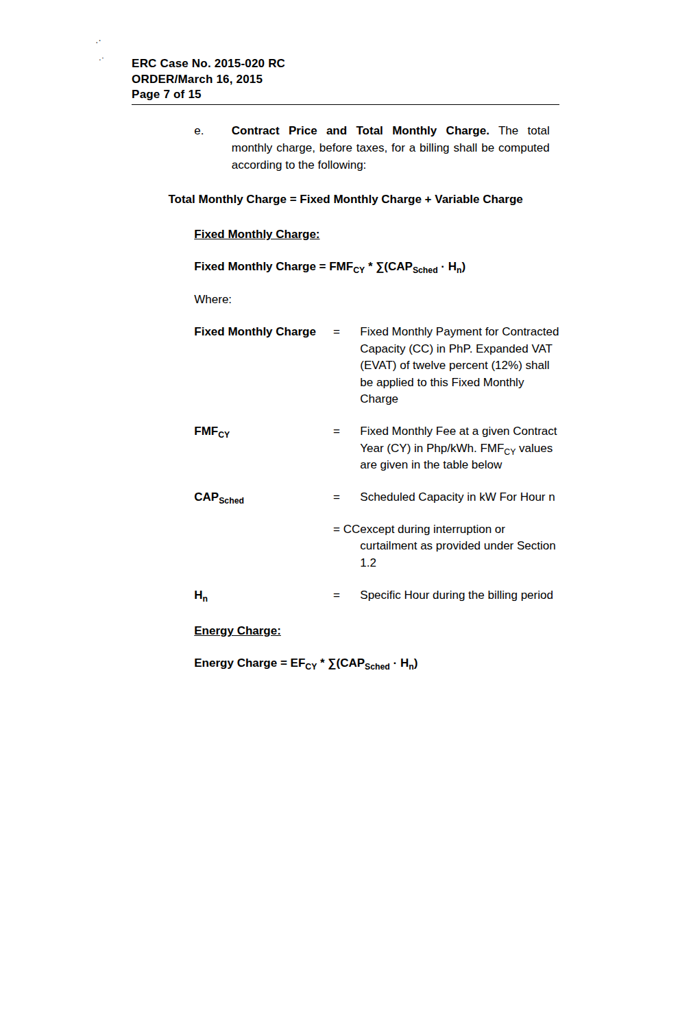.·
.·
ERC Case No. 2015-020 RC
ORDER/March 16, 2015
Page 7 of 15
e.
Contract Price and Total Monthly Charge. The total monthly charge, before taxes, for a billing shall be computed according to the following:
Total Monthly Charge = Fixed Monthly Charge + Variable Charge
Fixed Monthly Charge:
Fixed Monthly Charge = FMFCY * ∑(CAPSched · Hn)
Where:
| Fixed Monthly Charge | = | Fixed Monthly Payment for Contracted Capacity (CC) in PhP. Expanded VAT (EVAT) of twelve percent (12%) shall be applied to this Fixed Monthly Charge |
| FMF CY | = | Fixed Monthly Fee at a given Contract Year (CY) in Php/kWh. FMF CY values are given in the table below |
| CAP Sched | = | Scheduled Capacity in kW For Hour n |
| | = CC | except during interruption or curtailment as provided under Section 1.2 |
| H n | = | Specific Hour during the billing period |
Energy Charge:
Energy Charge = EFCY * ∑(CAPSched · Hn)